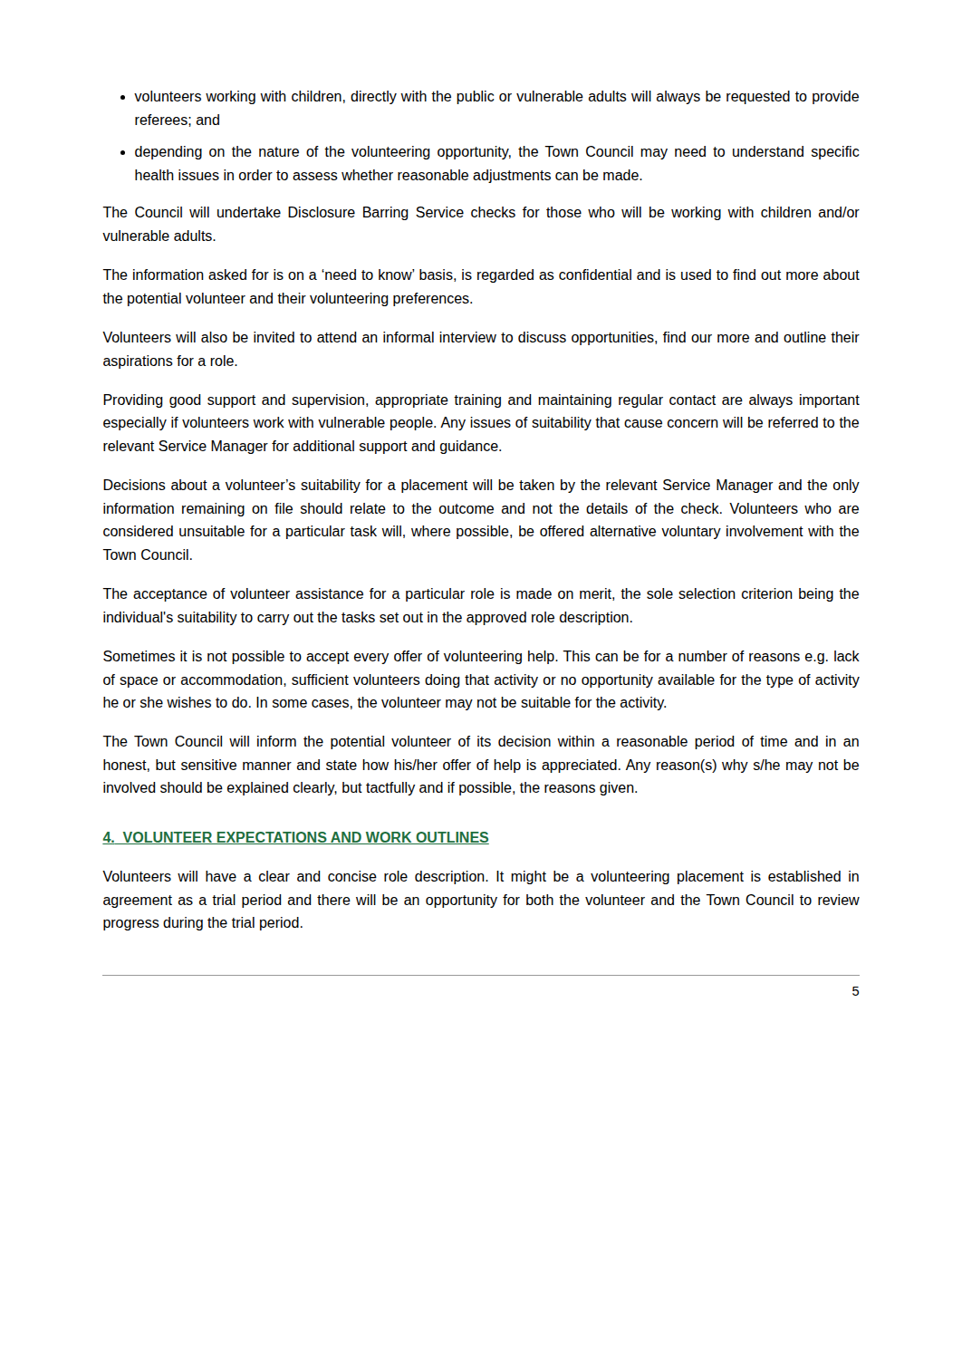volunteers working with children, directly with the public or vulnerable adults will always be requested to provide referees; and
depending on the nature of the volunteering opportunity, the Town Council may need to understand specific health issues in order to assess whether reasonable adjustments can be made.
The Council will undertake Disclosure Barring Service checks for those who will be working with children and/or vulnerable adults.
The information asked for is on a ‘need to know’ basis, is regarded as confidential and is used to find out more about the potential volunteer and their volunteering preferences.
Volunteers will also be invited to attend an informal interview to discuss opportunities, find our more and outline their aspirations for a role.
Providing good support and supervision, appropriate training and maintaining regular contact are always important especially if volunteers work with vulnerable people. Any issues of suitability that cause concern will be referred to the relevant Service Manager for additional support and guidance.
Decisions about a volunteer’s suitability for a placement will be taken by the relevant Service Manager and the only information remaining on file should relate to the outcome and not the details of the check. Volunteers who are considered unsuitable for a particular task will, where possible, be offered alternative voluntary involvement with the Town Council.
The acceptance of volunteer assistance for a particular role is made on merit, the sole selection criterion being the individual's suitability to carry out the tasks set out in the approved role description.
Sometimes it is not possible to accept every offer of volunteering help. This can be for a number of reasons e.g. lack of space or accommodation, sufficient volunteers doing that activity or no opportunity available for the type of activity he or she wishes to do. In some cases, the volunteer may not be suitable for the activity.
The Town Council will inform the potential volunteer of its decision within a reasonable period of time and in an honest, but sensitive manner and state how his/her offer of help is appreciated. Any reason(s) why s/he may not be involved should be explained clearly, but tactfully and if possible, the reasons given.
4. VOLUNTEER EXPECTATIONS AND WORK OUTLINES
Volunteers will have a clear and concise role description. It might be a volunteering placement is established in agreement as a trial period and there will be an opportunity for both the volunteer and the Town Council to review progress during the trial period.
5